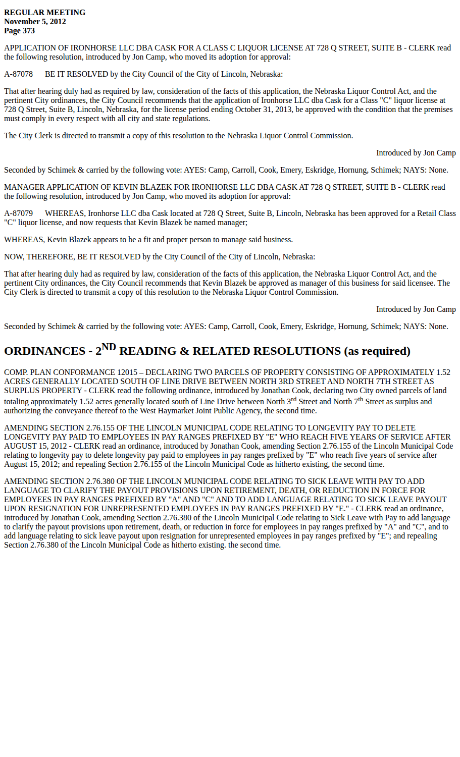REGULAR MEETING
November 5, 2012
Page 373
APPLICATION OF IRONHORSE LLC DBA CASK FOR A CLASS C LIQUOR LICENSE AT 728 Q STREET, SUITE B - CLERK read the following resolution, introduced by Jon Camp, who moved its adoption for approval:
A-87078 BE IT RESOLVED by the City Council of the City of Lincoln, Nebraska:
That after hearing duly had as required by law, consideration of the facts of this application, the Nebraska Liquor Control Act, and the pertinent City ordinances, the City Council recommends that the application of Ironhorse LLC dba Cask for a Class "C" liquor license at 728 Q Street, Suite B, Lincoln, Nebraska, for the license period ending October 31, 2013, be approved with the condition that the premises must comply in every respect with all city and state regulations.
The City Clerk is directed to transmit a copy of this resolution to the Nebraska Liquor Control Commission.
Introduced by Jon Camp
Seconded by Schimek & carried by the following vote: AYES: Camp, Carroll, Cook, Emery, Eskridge, Hornung, Schimek; NAYS: None.
MANAGER APPLICATION OF KEVIN BLAZEK FOR IRONHORSE LLC DBA CASK AT 728 Q STREET, SUITE B - CLERK read the following resolution, introduced by Jon Camp, who moved its adoption for approval:
A-87079 WHEREAS, Ironhorse LLC dba Cask located at 728 Q Street, Suite B, Lincoln, Nebraska has been approved for a Retail Class "C" liquor license, and now requests that Kevin Blazek be named manager;
WHEREAS, Kevin Blazek appears to be a fit and proper person to manage said business.
NOW, THEREFORE, BE IT RESOLVED by the City Council of the City of Lincoln, Nebraska:
That after hearing duly had as required by law, consideration of the facts of this application, the Nebraska Liquor Control Act, and the pertinent City ordinances, the City Council recommends that Kevin Blazek be approved as manager of this business for said licensee. The City Clerk is directed to transmit a copy of this resolution to the Nebraska Liquor Control Commission.
Introduced by Jon Camp
Seconded by Schimek & carried by the following vote: AYES: Camp, Carroll, Cook, Emery, Eskridge, Hornung, Schimek; NAYS: None.
ORDINANCES - 2ND READING & RELATED RESOLUTIONS (as required)
COMP. PLAN CONFORMANCE 12015 – DECLARING TWO PARCELS OF PROPERTY CONSISTING OF APPROXIMATELY 1.52 ACRES GENERALLY LOCATED SOUTH OF LINE DRIVE BETWEEN NORTH 3RD STREET AND NORTH 7TH STREET AS SURPLUS PROPERTY - CLERK read the following ordinance, introduced by Jonathan Cook, declaring two City owned parcels of land totaling approximately 1.52 acres generally located south of Line Drive between North 3rd Street and North 7th Street as surplus and authorizing the conveyance thereof to the West Haymarket Joint Public Agency, the second time.
AMENDING SECTION 2.76.155 OF THE LINCOLN MUNICIPAL CODE RELATING TO LONGEVITY PAY TO DELETE LONGEVITY PAY PAID TO EMPLOYEES IN PAY RANGES PREFIXED BY "E" WHO REACH FIVE YEARS OF SERVICE AFTER AUGUST 15, 2012 - CLERK read an ordinance, introduced by Jonathan Cook, amending Section 2.76.155 of the Lincoln Municipal Code relating to longevity pay to delete longevity pay paid to employees in pay ranges prefixed by "E" who reach five years of service after August 15, 2012; and repealing Section 2.76.155 of the Lincoln Municipal Code as hitherto existing, the second time.
AMENDING SECTION 2.76.380 OF THE LINCOLN MUNICIPAL CODE RELATING TO SICK LEAVE WITH PAY TO ADD LANGUAGE TO CLARIFY THE PAYOUT PROVISIONS UPON RETIREMENT, DEATH, OR REDUCTION IN FORCE FOR EMPLOYEES IN PAY RANGES PREFIXED BY "A" AND "C" AND TO ADD LANGUAGE RELATING TO SICK LEAVE PAYOUT UPON RESIGNATION FOR UNREPRESENTED EMPLOYEES IN PAY RANGES PREFIXED BY "E." - CLERK read an ordinance, introduced by Jonathan Cook, amending Section 2.76.380 of the Lincoln Municipal Code relating to Sick Leave with Pay to add language to clarify the payout provisions upon retirement, death, or reduction in force for employees in pay ranges prefixed by "A" and "C", and to add language relating to sick leave payout upon resignation for unrepresented employees in pay ranges prefixed by "E"; and repealing Section 2.76.380 of the Lincoln Municipal Code as hitherto existing. the second time.